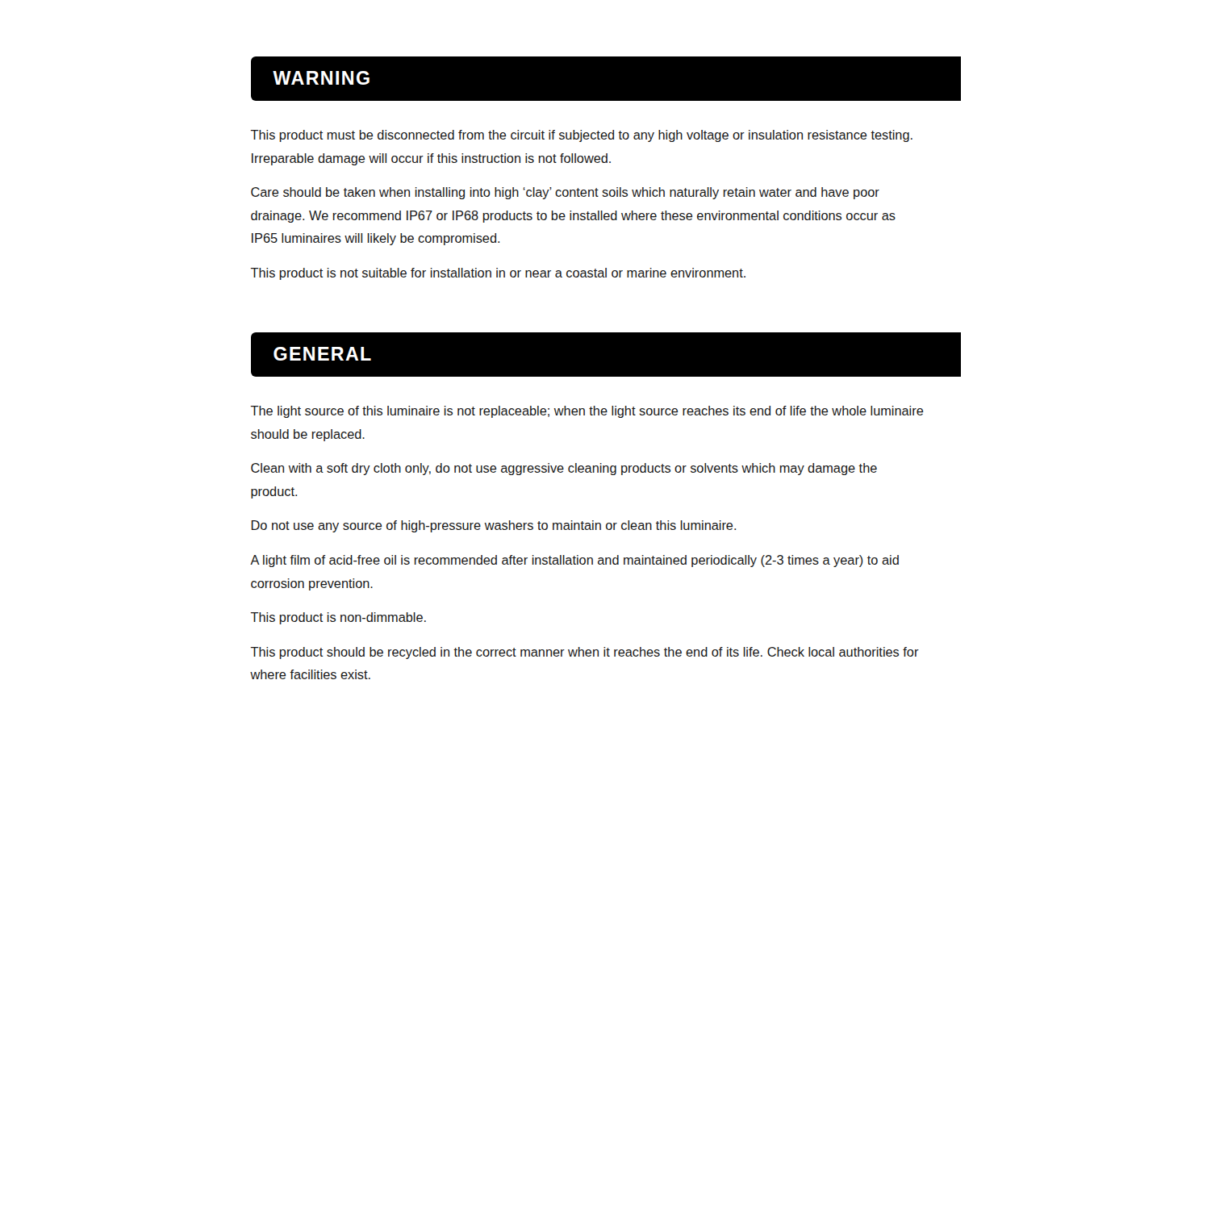WARNING
This product must be disconnected from the circuit if subjected to any high voltage or insulation resistance testing. Irreparable damage will occur if this instruction is not followed.
Care should be taken when installing into high ‘clay’ content soils which naturally retain water and have poor drainage. We recommend IP67 or IP68 products to be installed where these environmental conditions occur as IP65 luminaires will likely be compromised.
This product is not suitable for installation in or near a coastal or marine environment.
GENERAL
The light source of this luminaire is not replaceable; when the light source reaches its end of life the whole luminaire should be replaced.
Clean with a soft dry cloth only, do not use aggressive cleaning products or solvents which may damage the product.
Do not use any source of high-pressure washers to maintain or clean this luminaire.
A light film of acid-free oil is recommended after installation and maintained periodically (2-3 times a year) to aid corrosion prevention.
This product is non-dimmable.
This product should be recycled in the correct manner when it reaches the end of its life. Check local authorities for where facilities exist.